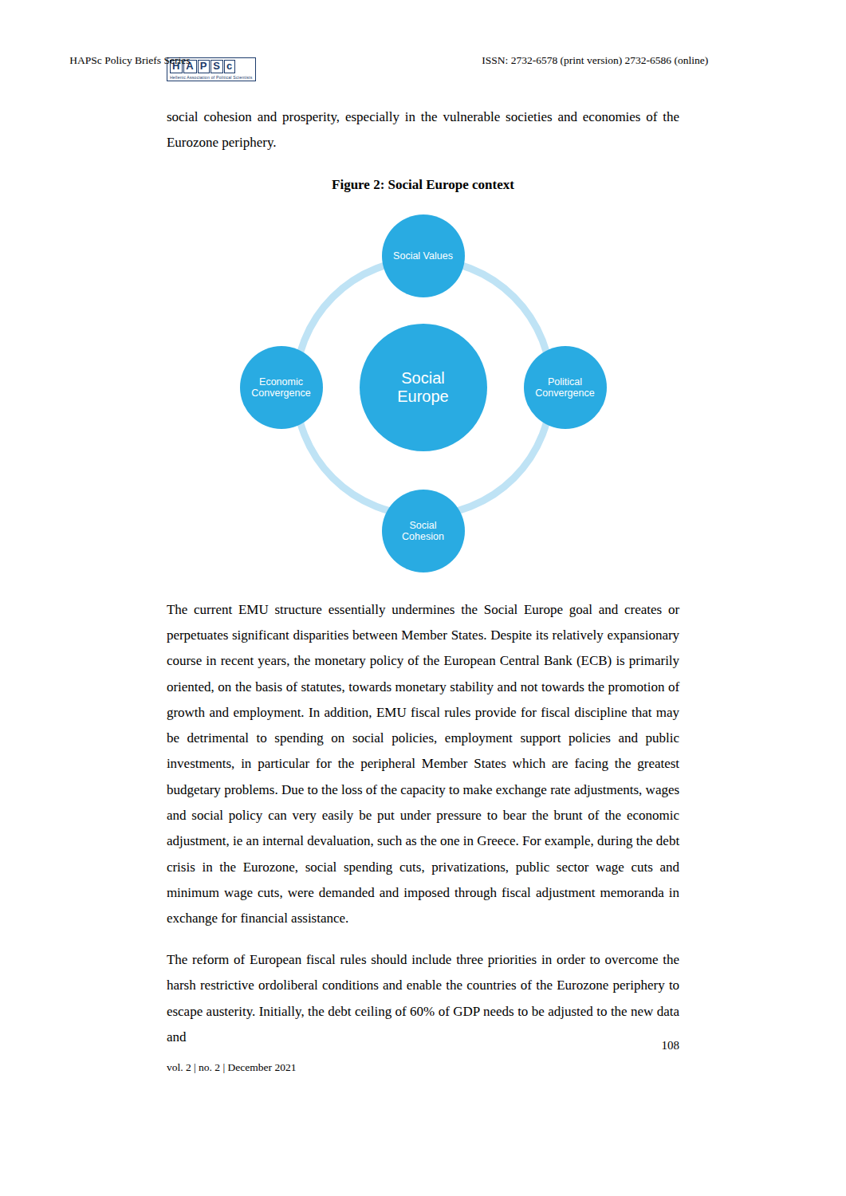HAPSc
Hellenic Association of Political Scientists
HAPSc Policy Briefs Series
ISSN: 2732-6578 (print version) 2732-6586 (online)
social cohesion and prosperity, especially in the vulnerable societies and economies of the Eurozone periphery.
Figure 2: Social Europe context
Social Values
Political
Convergence
Social
Cohesion
Economic
Convergence
Social
Europe
The current EMU structure essentially undermines the Social Europe goal and creates or perpetuates significant disparities between Member States. Despite its relatively expansionary course in recent years, the monetary policy of the European Central Bank (ECB) is primarily oriented, on the basis of statutes, towards monetary stability and not towards the promotion of growth and employment. In addition, EMU fiscal rules provide for fiscal discipline that may be detrimental to spending on social policies, employment support policies and public investments, in particular for the peripheral Member States which are facing the greatest budgetary problems. Due to the loss of the capacity to make exchange rate adjustments, wages and social policy can very easily be put under pressure to bear the brunt of the economic adjustment, ie an internal devaluation, such as the one in Greece. For example, during the debt crisis in the Eurozone, social spending cuts, privatizations, public sector wage cuts and minimum wage cuts, were demanded and imposed through fiscal adjustment memoranda in exchange for financial assistance.
The reform of European fiscal rules should include three priorities in order to overcome the harsh restrictive ordoliberal conditions and enable the countries of the Eurozone periphery to escape austerity. Initially, the debt ceiling of 60% of GDP needs to be adjusted to the new data and
108
vol. 2 | no. 2 | December 2021